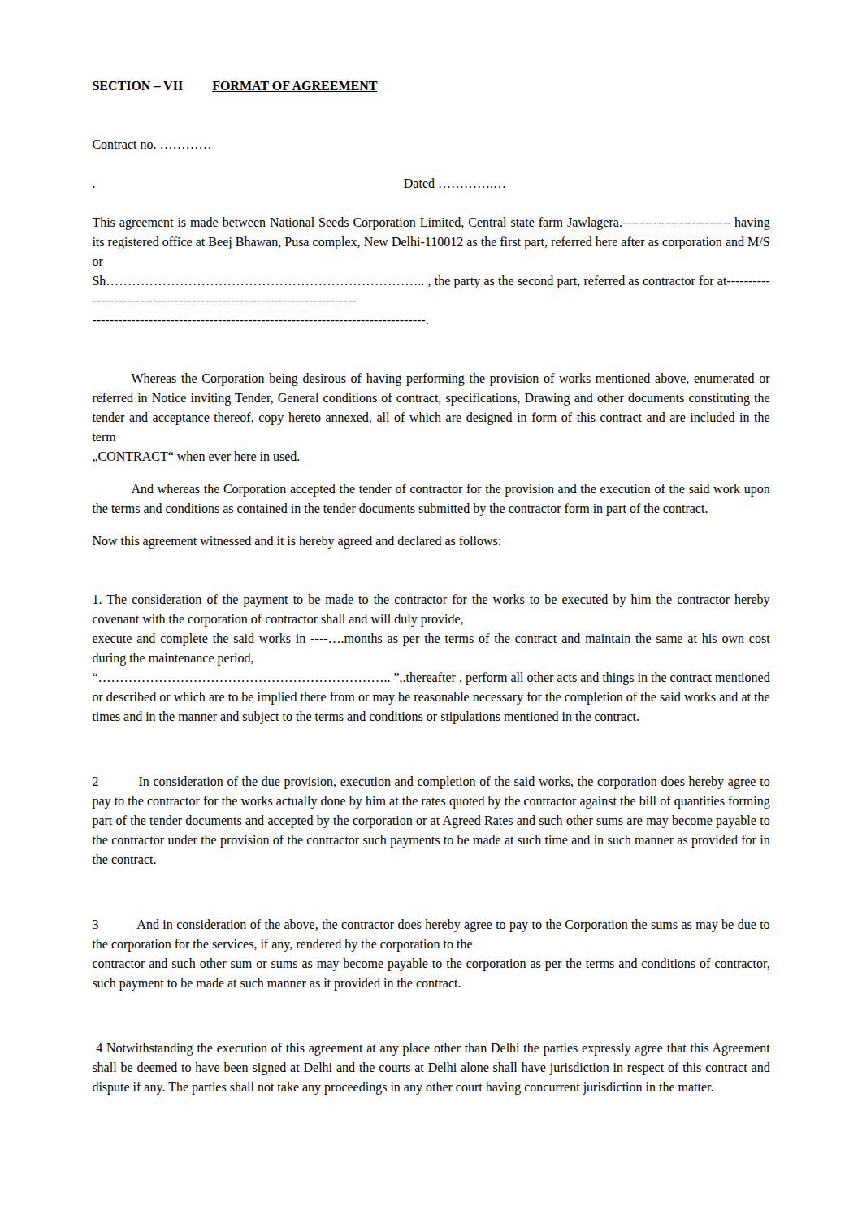SECTION – VII FORMAT OF AGREEMENT
Contract no. …………
. Dated ………….…
This agreement is made between National Seeds Corporation Limited, Central state farm Jawlagera.------------------------- having its registered office at Beej Bhawan, Pusa complex, New Delhi-110012 as the first part, referred here after as corporation and M/S or
Sh……………………………………………………………….. , the party as the second part, referred as contractor for at-----------------------------------------------------------------------
-----------------------------------------------------------------------------.
Whereas the Corporation being desirous of having performing the provision of works mentioned above, enumerated or referred in Notice inviting Tender, General conditions of contract, specifications, Drawing and other documents constituting the tender and acceptance thereof, copy hereto annexed, all of which are designed in form of this contract and are included in the term
„CONTRACT“ when ever here in used.
And whereas the Corporation accepted the tender of contractor for the provision and the execution of the said work upon the terms and conditions as contained in the tender documents submitted by the contractor form in part of the contract.
Now this agreement witnessed and it is hereby agreed and declared as follows:
1. The consideration of the payment to be made to the contractor for the works to be executed by him the contractor hereby covenant with the corporation of contractor shall and will duly provide,
execute and complete the said works in ----….months as per the terms of the contract and maintain the same at his own cost during the maintenance period,
“………………………………………………………….. ”,.thereafter , perform all other acts and things in the contract mentioned or described or which are to be implied there from or may be reasonable necessary for the completion of the said works and at the times and in the manner and subject to the terms and conditions or stipulations mentioned in the contract.
2 In consideration of the due provision, execution and completion of the said works, the corporation does hereby agree to pay to the contractor for the works actually done by him at the rates quoted by the contractor against the bill of quantities forming part of the tender documents and accepted by the corporation or at Agreed Rates and such other sums are may become payable to the contractor under the provision of the contractor such payments to be made at such time and in such manner as provided for in the contract.
3 And in consideration of the above, the contractor does hereby agree to pay to the Corporation the sums as may be due to the corporation for the services, if any, rendered by the corporation to the
contractor and such other sum or sums as may become payable to the corporation as per the terms and conditions of contractor, such payment to be made at such manner as it provided in the contract.
4 Notwithstanding the execution of this agreement at any place other than Delhi the parties expressly agree that this Agreement shall be deemed to have been signed at Delhi and the courts at Delhi alone shall have jurisdiction in respect of this contract and dispute if any. The parties shall not take any proceedings in any other court having concurrent jurisdiction in the matter.